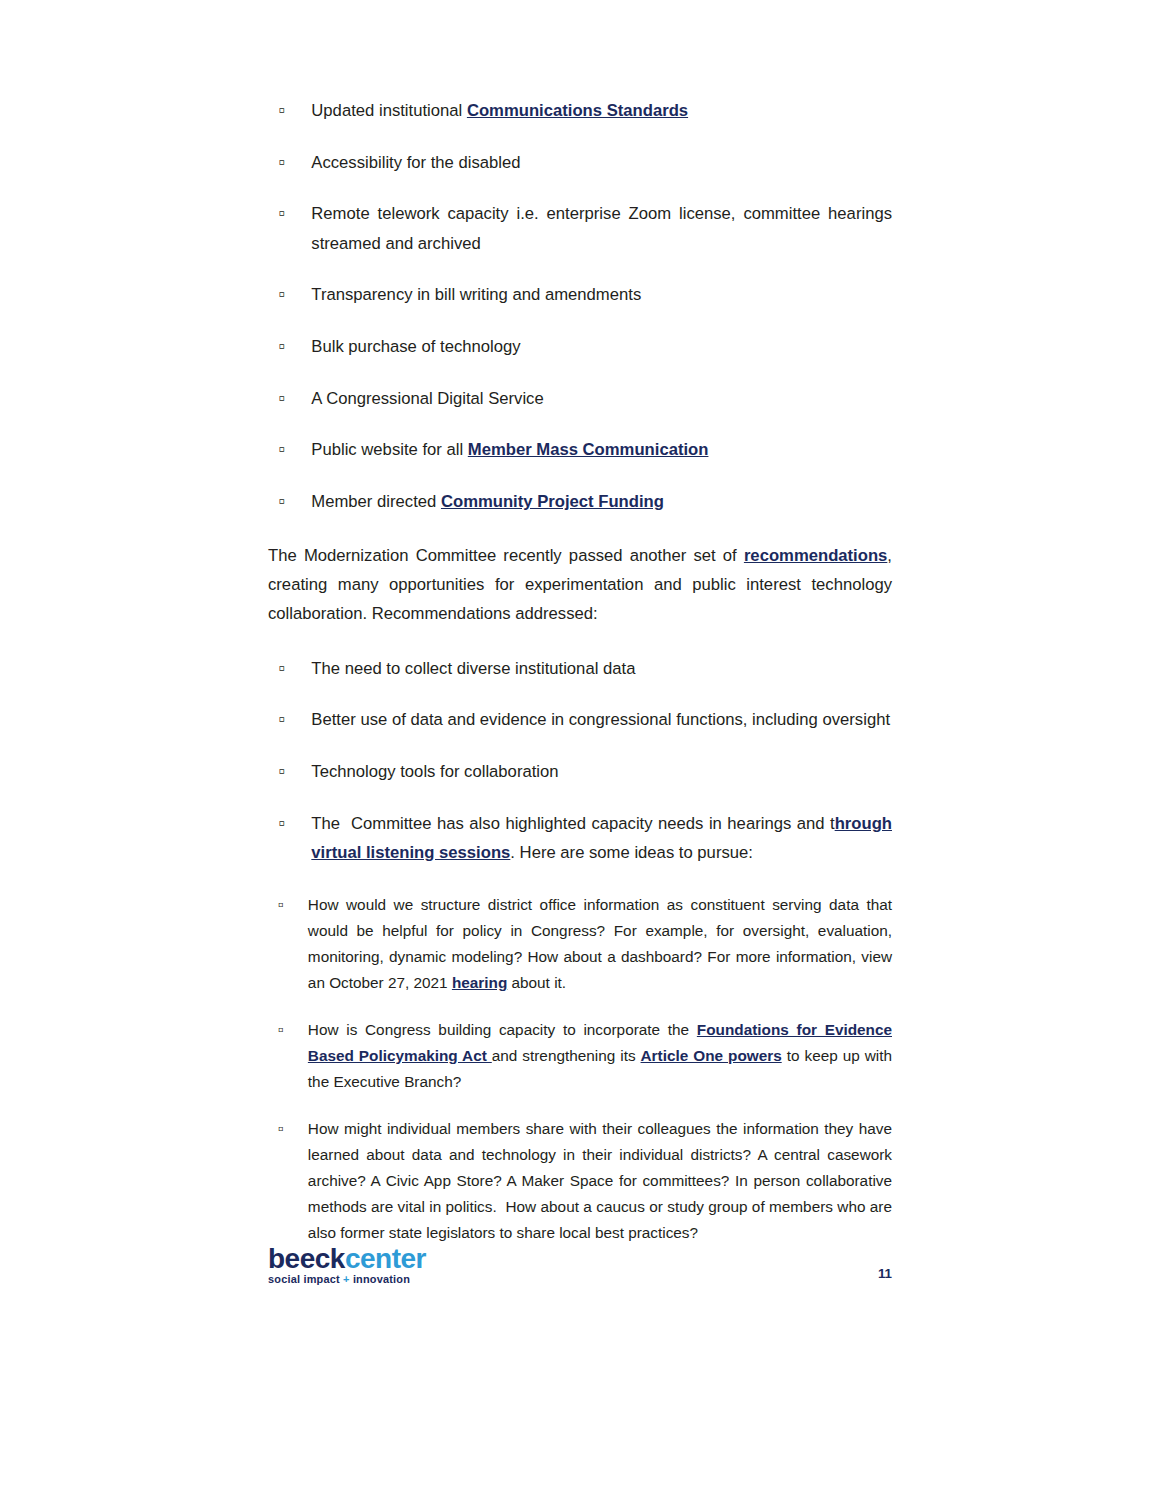Updated institutional Communications Standards
Accessibility for the disabled
Remote telework capacity i.e. enterprise Zoom license, committee hearings streamed and archived
Transparency in bill writing and amendments
Bulk purchase of technology
A Congressional Digital Service
Public website for all Member Mass Communication
Member directed Community Project Funding
The Modernization Committee recently passed another set of recommendations, creating many opportunities for experimentation and public interest technology collaboration. Recommendations addressed:
The need to collect diverse institutional data
Better use of data and evidence in congressional functions, including oversight
Technology tools for collaboration
The Committee has also highlighted capacity needs in hearings and through virtual listening sessions. Here are some ideas to pursue:
How would we structure district office information as constituent serving data that would be helpful for policy in Congress? For example, for oversight, evaluation, monitoring, dynamic modeling? How about a dashboard? For more information, view an October 27, 2021 hearing about it.
How is Congress building capacity to incorporate the Foundations for Evidence Based Policymaking Act and strengthening its Article One powers to keep up with the Executive Branch?
How might individual members share with their colleagues the information they have learned about data and technology in their individual districts? A central casework archive? A Civic App Store? A Maker Space for committees? In person collaborative methods are vital in politics. How about a caucus or study group of members who are also former state legislators to share local best practices?
beeck center
social impact + innovation
11